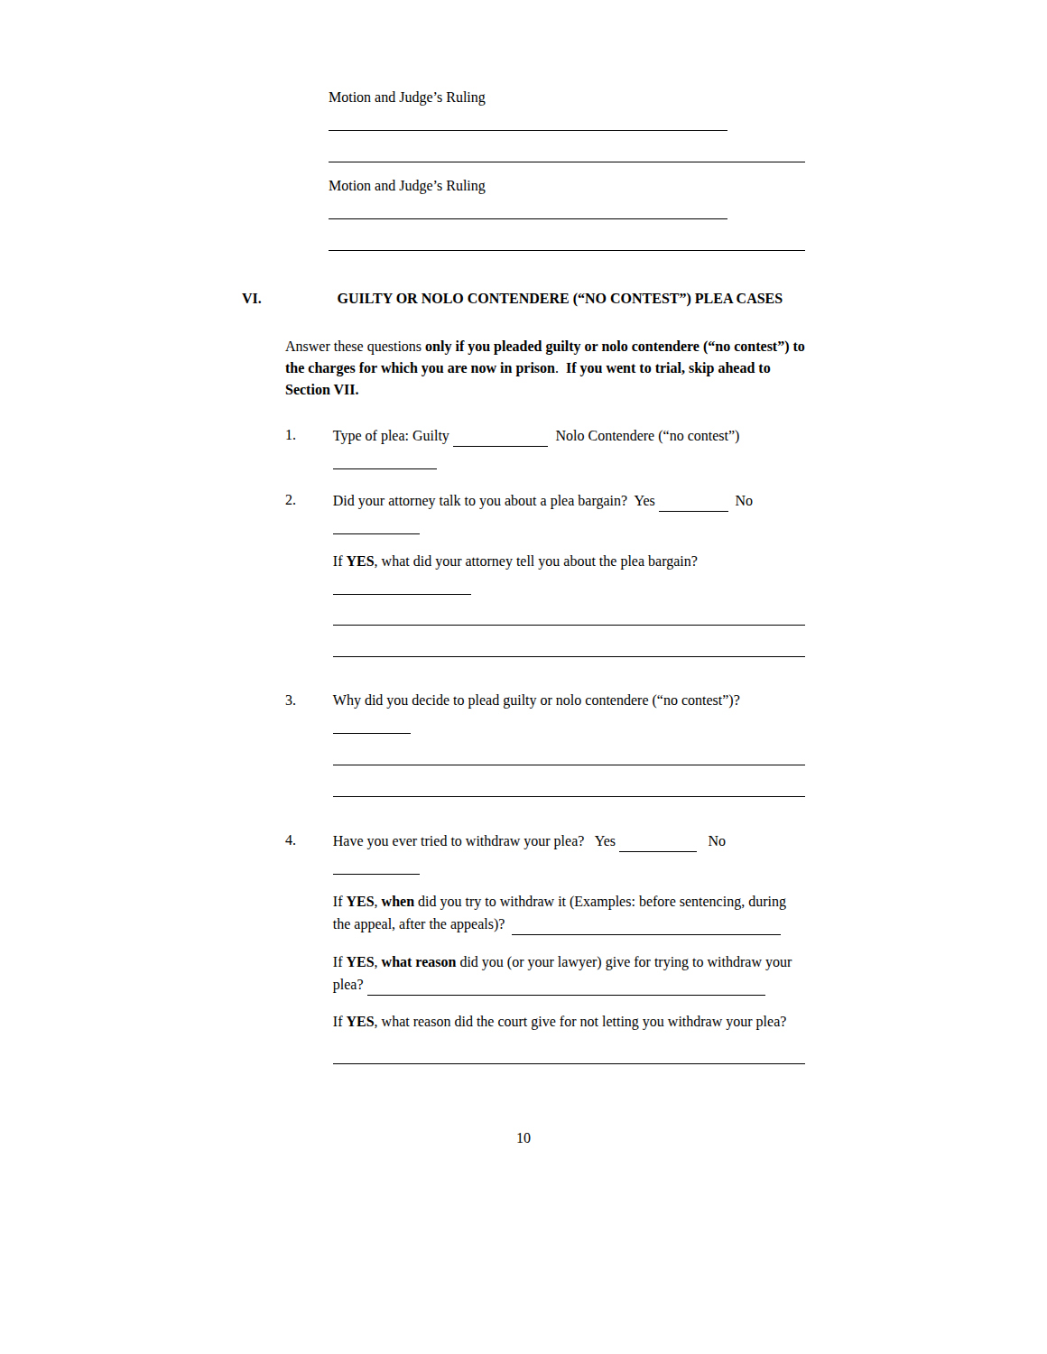Motion and Judge’s Ruling
Motion and Judge’s Ruling
VI. GUILTY OR NOLO CONTENDERE (“NO CONTEST”) PLEA CASES
Answer these questions only if you pleaded guilty or nolo contendere (“no contest”) to the charges for which you are now in prison. If you went to trial, skip ahead to Section VII.
1. Type of plea: Guilty Nolo Contendere (“no contest”)
2.
Did your attorney talk to you about a plea bargain? Yes No
If YES, what did your attorney tell you about the plea bargain?
3.
Why did you decide to plead guilty or nolo contendere (“no contest”)?
4.
Have you ever tried to withdraw your plea? Yes No
If YES, when did you try to withdraw it (Examples: before sentencing, during the appeal, after the appeals)?
If YES, what reason did you (or your lawyer) give for trying to withdraw your plea?
If YES, what reason did the court give for not letting you withdraw your plea?
10